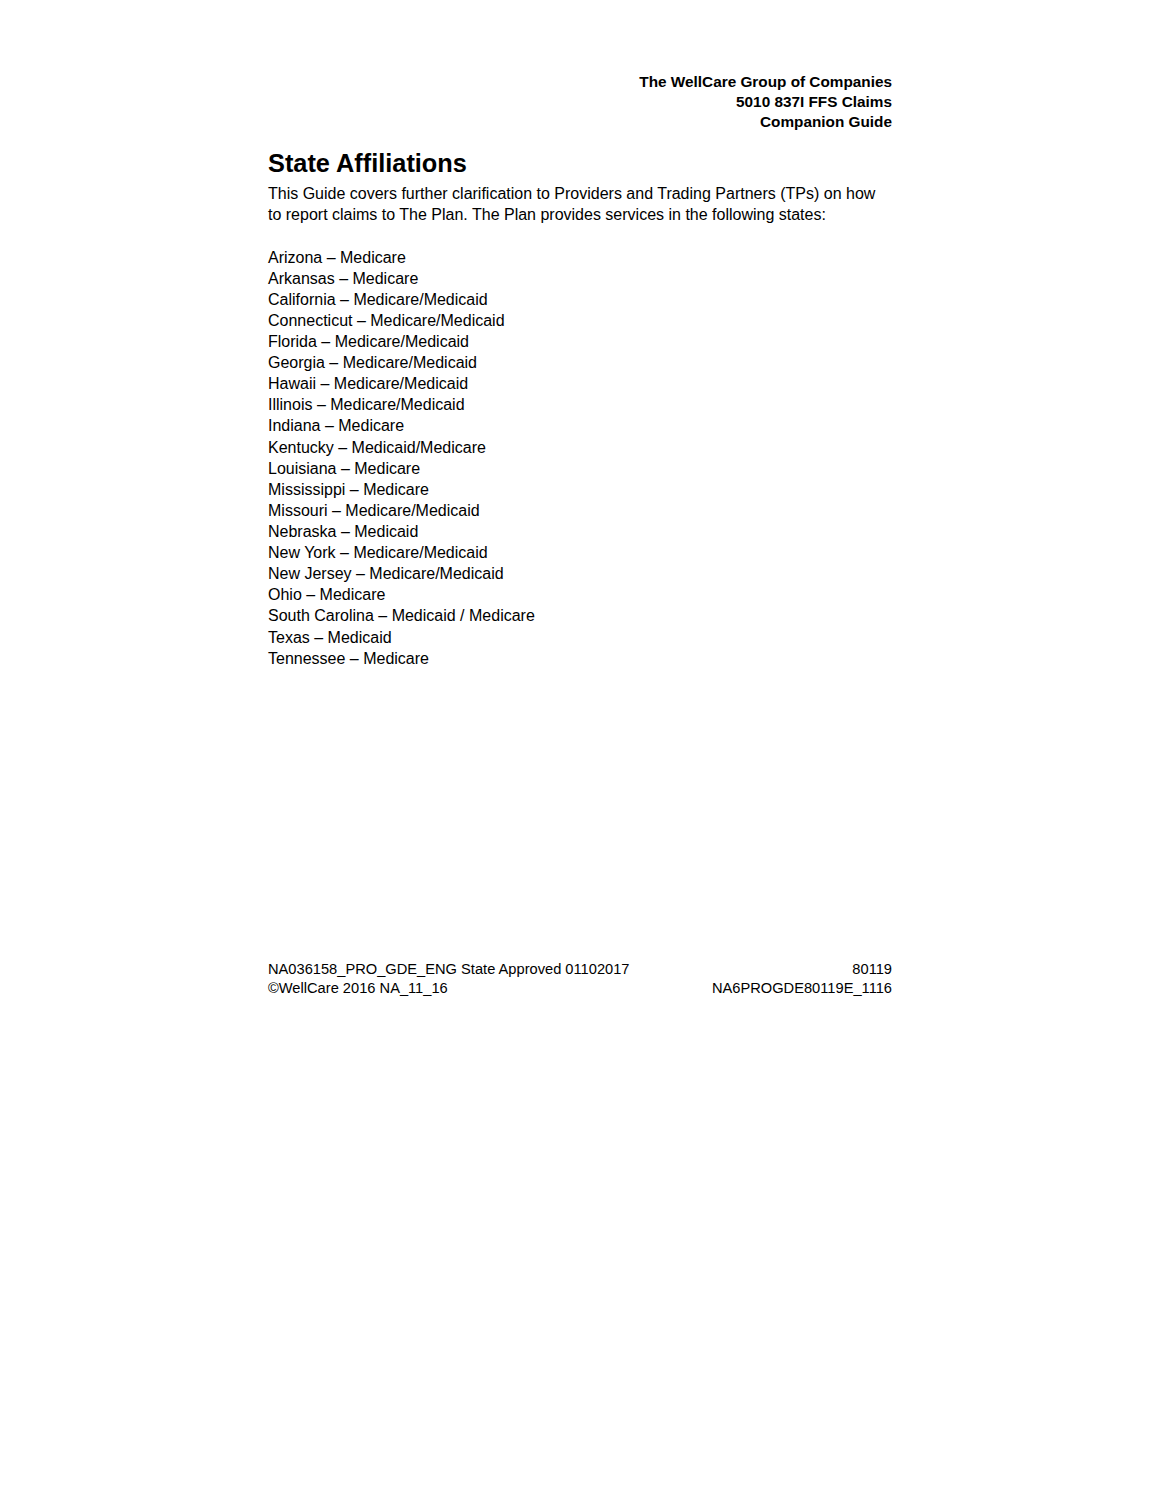The WellCare Group of Companies
5010 837I FFS Claims
Companion Guide
State Affiliations
This Guide covers further clarification to Providers and Trading Partners (TPs) on how to report claims to The Plan. The Plan provides services in the following states:
Arizona – Medicare
Arkansas – Medicare
California – Medicare/Medicaid
Connecticut – Medicare/Medicaid
Florida – Medicare/Medicaid
Georgia – Medicare/Medicaid
Hawaii – Medicare/Medicaid
Illinois – Medicare/Medicaid
Indiana – Medicare
Kentucky – Medicaid/Medicare
Louisiana – Medicare
Mississippi – Medicare
Missouri – Medicare/Medicaid
Nebraska – Medicaid
New York – Medicare/Medicaid
New Jersey – Medicare/Medicaid
Ohio – Medicare
South Carolina – Medicaid / Medicare
Texas – Medicaid
Tennessee – Medicare
NA036158_PRO_GDE_ENG State Approved 01102017 80119
©WellCare 2016 NA_11_16 NA6PROGDE80119E_1116